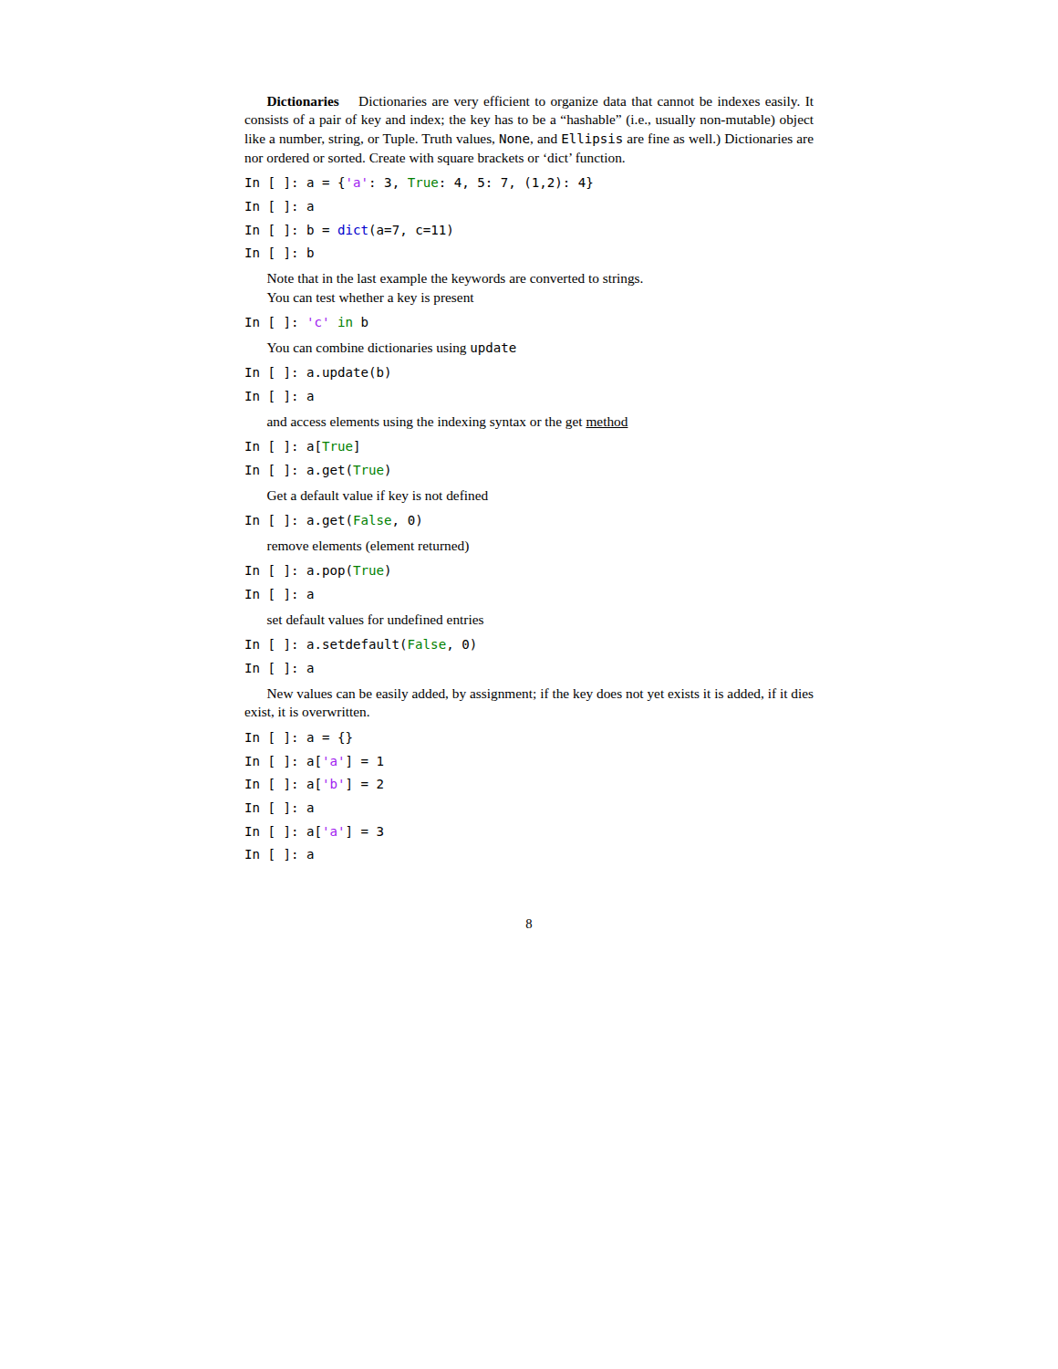Dictionaries Dictionaries are very efficient to organize data that cannot be indexes easily. It consists of a pair of key and index; the key has to be a “hashable” (i.e., usually non-mutable) object like a number, string, or Tuple. Truth values, None, and Ellipsis are fine as well.) Dictionaries are nor ordered or sorted. Create with square brackets or ‘dict’ function.
In [ ]: a = {'a': 3, True: 4, 5: 7, (1,2): 4}
In [ ]: a
In [ ]: b = dict(a=7, c=11)
In [ ]: b
Note that in the last example the keywords are converted to strings.
You can test whether a key is present
In [ ]: 'c' in b
You can combine dictionaries using update
In [ ]: a.update(b)
In [ ]: a
and access elements using the indexing syntax or the get method
In [ ]: a[True]
In [ ]: a.get(True)
Get a default value if key is not defined
In [ ]: a.get(False, 0)
remove elements (element returned)
In [ ]: a.pop(True)
In [ ]: a
set default values for undefined entries
In [ ]: a.setdefault(False, 0)
In [ ]: a
New values can be easily added, by assignment; if the key does not yet exists it is added, if it dies exist, it is overwritten.
In [ ]: a = {}
In [ ]: a['a'] = 1
In [ ]: a['b'] = 2
In [ ]: a
In [ ]: a['a'] = 3
In [ ]: a
8